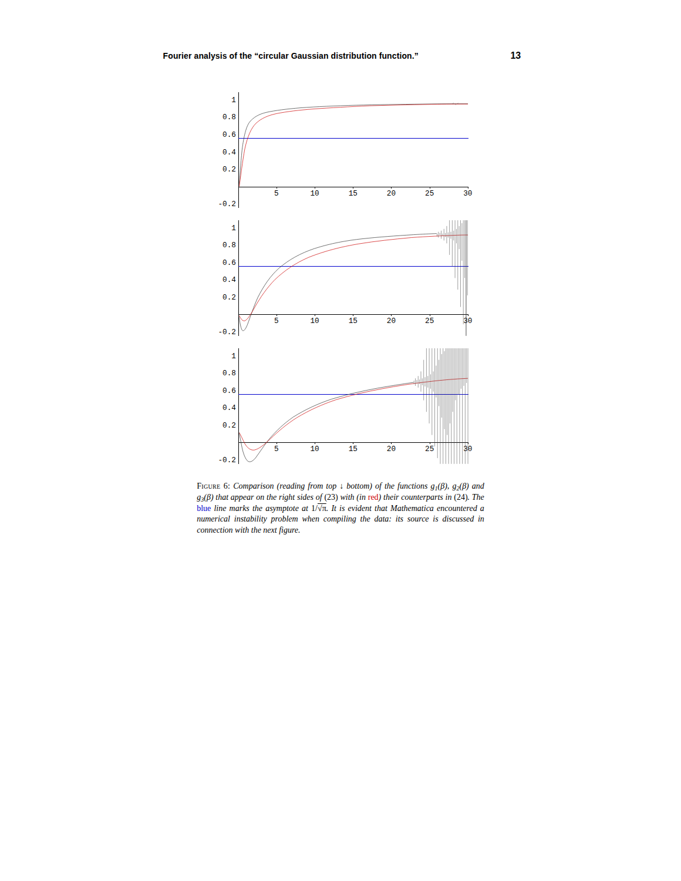Fourier analysis of the “circular Gaussian distribution function.” 13
1 0.8 0.6 0.4 0.2 -0.2
5 10 15 20 25 30
1 0.8 0.6 0.4 0.2 -0.2
5 10 15 20 25 30
1 0.8 0.6 0.4 0.2 -0.2
5 10 15 20 25 30
Figure 6: Comparison (reading from top ↓ bottom) of the functions g1(β), g2(β) and g3(β) that appear on the right sides of (23) with (in red) their counterparts in (24). The blue line marks the asymptote at 1/√π. It is evident that Mathematica encountered a numerical instability problem when compiling the data: its source is discussed in connection with the next figure.